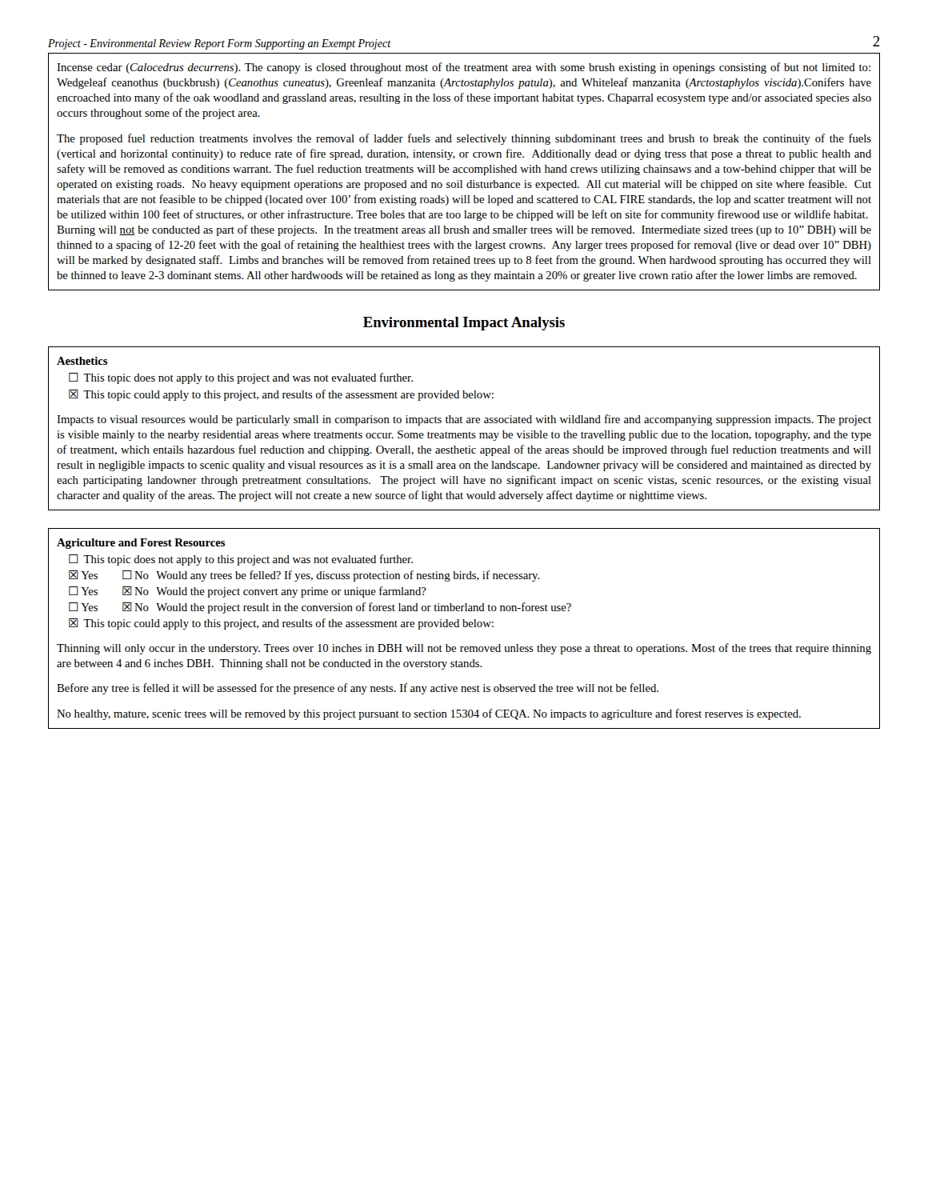Project - Environmental Review Report Form Supporting an Exempt Project
2
Incense cedar (Calocedrus decurrens). The canopy is closed throughout most of the treatment area with some brush existing in openings consisting of but not limited to: Wedgeleaf ceanothus (buckbrush) (Ceanothus cuneatus), Greenleaf manzanita (Arctostaphylos patula), and Whiteleaf manzanita (Arctostaphylos viscida).Conifers have encroached into many of the oak woodland and grassland areas, resulting in the loss of these important habitat types. Chaparral ecosystem type and/or associated species also occurs throughout some of the project area.
The proposed fuel reduction treatments involves the removal of ladder fuels and selectively thinning subdominant trees and brush to break the continuity of the fuels (vertical and horizontal continuity) to reduce rate of fire spread, duration, intensity, or crown fire. Additionally dead or dying tress that pose a threat to public health and safety will be removed as conditions warrant. The fuel reduction treatments will be accomplished with hand crews utilizing chainsaws and a tow-behind chipper that will be operated on existing roads. No heavy equipment operations are proposed and no soil disturbance is expected. All cut material will be chipped on site where feasible. Cut materials that are not feasible to be chipped (located over 100’ from existing roads) will be loped and scattered to CAL FIRE standards, the lop and scatter treatment will not be utilized within 100 feet of structures, or other infrastructure. Tree boles that are too large to be chipped will be left on site for community firewood use or wildlife habitat. Burning will not be conducted as part of these projects. In the treatment areas all brush and smaller trees will be removed. Intermediate sized trees (up to 10” DBH) will be thinned to a spacing of 12-20 feet with the goal of retaining the healthiest trees with the largest crowns. Any larger trees proposed for removal (live or dead over 10” DBH) will be marked by designated staff. Limbs and branches will be removed from retained trees up to 8 feet from the ground. When hardwood sprouting has occurred they will be thinned to leave 2-3 dominant stems. All other hardwoods will be retained as long as they maintain a 20% or greater live crown ratio after the lower limbs are removed.
Environmental Impact Analysis
Aesthetics
☐ This topic does not apply to this project and was not evaluated further.
☒ This topic could apply to this project, and results of the assessment are provided below:
Impacts to visual resources would be particularly small in comparison to impacts that are associated with wildland fire and accompanying suppression impacts. The project is visible mainly to the nearby residential areas where treatments occur. Some treatments may be visible to the travelling public due to the location, topography, and the type of treatment, which entails hazardous fuel reduction and chipping. Overall, the aesthetic appeal of the areas should be improved through fuel reduction treatments and will result in negligible impacts to scenic quality and visual resources as it is a small area on the landscape. Landowner privacy will be considered and maintained as directed by each participating landowner through pretreatment consultations. The project will have no significant impact on scenic vistas, scenic resources, or the existing visual character and quality of the areas. The project will not create a new source of light that would adversely affect daytime or nighttime views.
Agriculture and Forest Resources
☐ This topic does not apply to this project and was not evaluated further.
☒Yes ☐No Would any trees be felled? If yes, discuss protection of nesting birds, if necessary.
☐Yes ☒No Would the project convert any prime or unique farmland?
☐Yes ☒No Would the project result in the conversion of forest land or timberland to non-forest use?
☒ This topic could apply to this project, and results of the assessment are provided below:
Thinning will only occur in the understory. Trees over 10 inches in DBH will not be removed unless they pose a threat to operations. Most of the trees that require thinning are between 4 and 6 inches DBH. Thinning shall not be conducted in the overstory stands.
Before any tree is felled it will be assessed for the presence of any nests. If any active nest is observed the tree will not be felled.
No healthy, mature, scenic trees will be removed by this project pursuant to section 15304 of CEQA. No impacts to agriculture and forest reserves is expected.